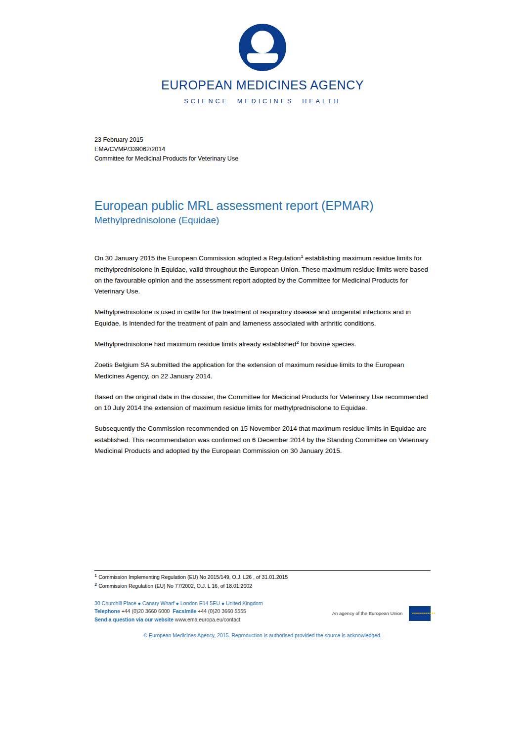EUROPEAN MEDICINES AGENCY
SCIENCE MEDICINES HEALTH
23 February 2015
EMA/CVMP/339062/2014
Committee for Medicinal Products for Veterinary Use
European public MRL assessment report (EPMAR)
Methylprednisolone (Equidae)
On 30 January 2015 the European Commission adopted a Regulation1 establishing maximum residue limits for methylprednisolone in Equidae, valid throughout the European Union. These maximum residue limits were based on the favourable opinion and the assessment report adopted by the Committee for Medicinal Products for Veterinary Use.
Methylprednisolone is used in cattle for the treatment of respiratory disease and urogenital infections and in Equidae, is intended for the treatment of pain and lameness associated with arthritic conditions.
Methylprednisolone had maximum residue limits already established2 for bovine species.
Zoetis Belgium SA submitted the application for the extension of maximum residue limits to the European Medicines Agency, on 22 January 2014.
Based on the original data in the dossier, the Committee for Medicinal Products for Veterinary Use recommended on 10 July 2014 the extension of maximum residue limits for methylprednisolone to Equidae.
Subsequently the Commission recommended on 15 November 2014 that maximum residue limits in Equidae are established. This recommendation was confirmed on 6 December 2014 by the Standing Committee on Veterinary Medicinal Products and adopted by the European Commission on 30 January 2015.
1 Commission Implementing Regulation (EU) No 2015/149, O.J. L26 , of 31.01.2015
2 Commission Regulation (EU) No 77/2002, O.J. L 16, of 18.01.2002
30 Churchill Place ● Canary Wharf ● London E14 5EU ● United Kingdom
Telephone +44 (0)20 3660 6000 Facsimile +44 (0)20 3660 5555
Send a question via our website www.ema.europa.eu/contact
An agency of the European Union
© European Medicines Agency, 2015. Reproduction is authorised provided the source is acknowledged.